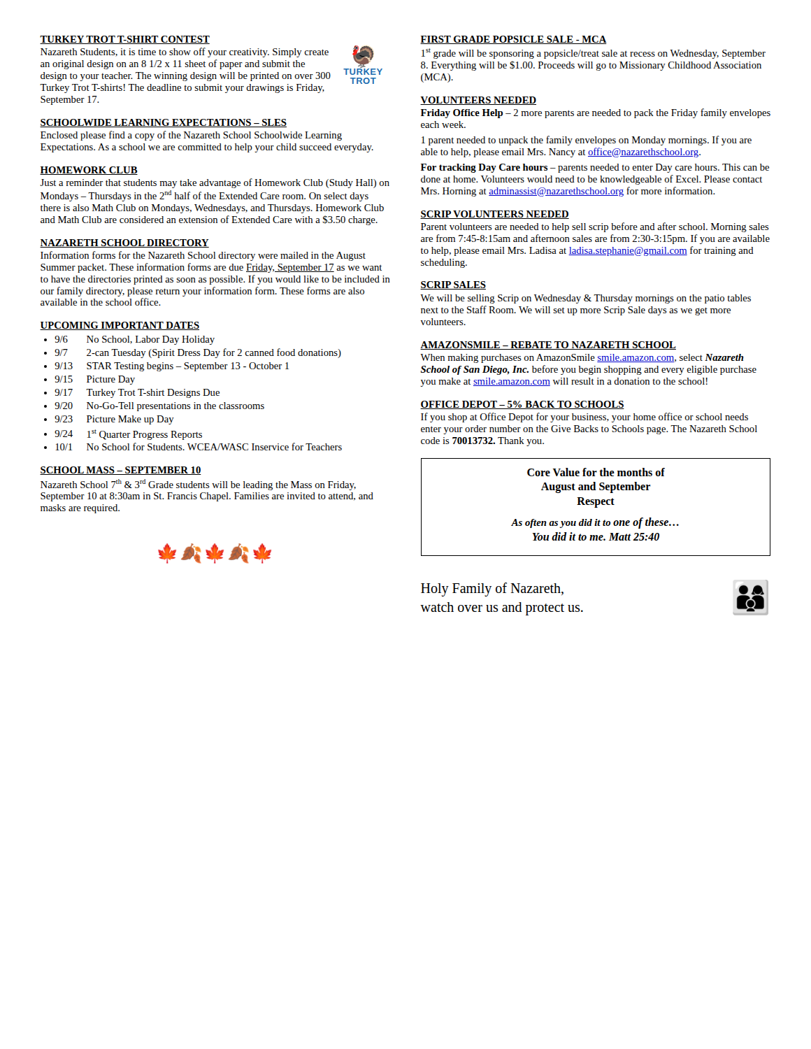Turkey Trot T-Shirt Contest
🦃
TURKEY
TROT
Nazareth Students, it is time to show off your creativity. Simply create an original design on an 8 1/2 x 11 sheet of paper and submit the design to your teacher. The winning design will be printed on over 300 Turkey Trot T-shirts! The deadline to submit your drawings is Friday, September 17.
Schoolwide Learning Expectations – SLEs
Enclosed please find a copy of the Nazareth School Schoolwide Learning Expectations. As a school we are committed to help your child succeed everyday.
Homework Club
Just a reminder that students may take advantage of Homework Club (Study Hall) on Mondays – Thursdays in the 2nd half of the Extended Care room. On select days there is also Math Club on Mondays, Wednesdays, and Thursdays. Homework Club and Math Club are considered an extension of Extended Care with a $3.50 charge.
Nazareth School Directory
Information forms for the Nazareth School directory were mailed in the August Summer packet. These information forms are due Friday, September 17 as we want to have the directories printed as soon as possible. If you would like to be included in our family directory, please return your information form. These forms are also available in the school office.
Upcoming Important Dates
9/6 No School, Labor Day Holiday
9/72-can Tuesday (Spirit Dress Day for 2 canned food donations)
9/13 STAR Testing begins – September 13 - October 1
9/15 Picture Day
9/17 Turkey Trot T-shirt Designs Due
9/20 No-Go-Tell presentations in the classrooms
9/23 Picture Make up Day
9/241st Quarter Progress Reports
10/1 No School for Students. WCEA/WASC Inservice for Teachers
School Mass – September 10
Nazareth School 7th & 3rd Grade students will be leading the Mass on Friday, September 10 at 8:30am in St. Francis Chapel. Families are invited to attend, and masks are required.
🍁🍂🍁🍂🍁
First Grade Popsicle Sale - MCA
1st grade will be sponsoring a popsicle/treat sale at recess on Wednesday, September 8. Everything will be $1.00. Proceeds will go to Missionary Childhood Association (MCA).
Volunteers Needed
Friday Office Help – 2 more parents are needed to pack the Friday family envelopes each week.
1 parent needed to unpack the family envelopes on Monday mornings. If you are able to help, please email Mrs. Nancy at office@nazarethschool.org.
For tracking Day Care hours – parents needed to enter Day care hours. This can be done at home. Volunteers would need to be knowledgeable of Excel. Please contact Mrs. Horning at adminassist@nazarethschool.org for more information.
Scrip Volunteers Needed
Parent volunteers are needed to help sell scrip before and after school. Morning sales are from 7:45-8:15am and afternoon sales are from 2:30-3:15pm. If you are available to help, please email Mrs. Ladisa at ladisa.stephanie@gmail.com for training and scheduling.
Scrip Sales
We will be selling Scrip on Wednesday & Thursday mornings on the patio tables next to the Staff Room. We will set up more Scrip Sale days as we get more volunteers.
AmazonSmile – Rebate to Nazareth School
When making purchases on AmazonSmile smile.amazon.com, select Nazareth School of San Diego, Inc. before you begin shopping and every eligible purchase you make at smile.amazon.com will result in a donation to the school!
Office Depot – 5% Back to Schools
If you shop at Office Depot for your business, your home office or school needs enter your order number on the Give Backs to Schools page. The Nazareth School code is 70013732. Thank you.
Core Value for the months of
August and September
Respect
As often as you did it to one of these…
You did it to me. Matt 25:40
Holy Family of Nazareth,
watch over us and protect us.
👨‍👩‍👦